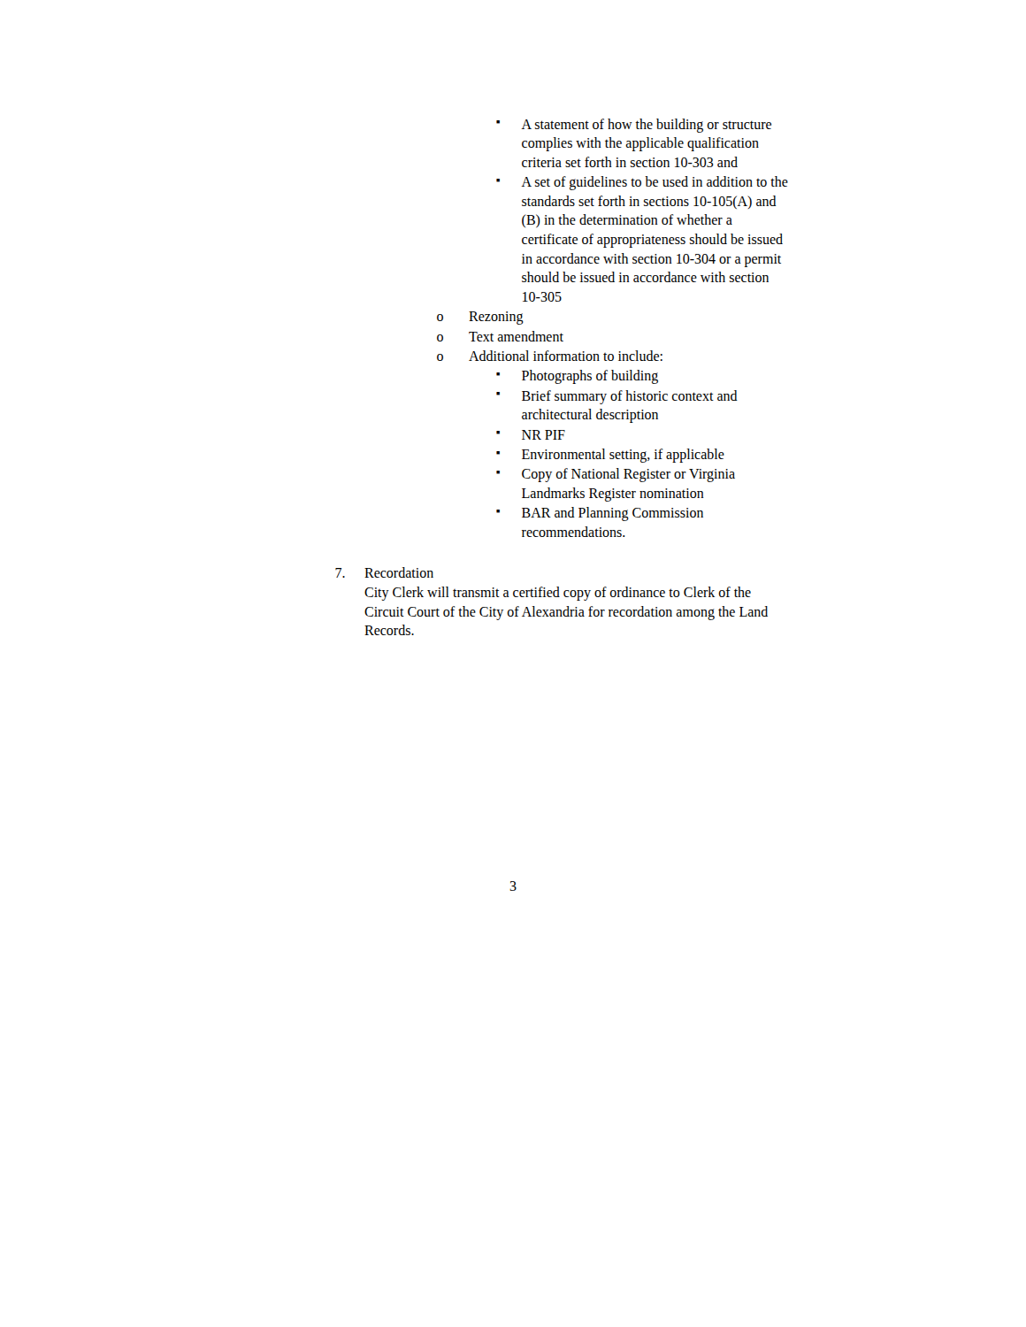A statement of how the building or structure complies with the applicable qualification criteria set forth in section 10-303 and
A set of guidelines to be used in addition to the standards set forth in sections 10-105(A) and (B) in the determination of whether a certificate of appropriateness should be issued in accordance with section 10-304 or a permit should be issued in accordance with section 10-305
Rezoning
Text amendment
Additional information to include:
Photographs of building
Brief summary of historic context and architectural description
NR PIF
Environmental setting, if applicable
Copy of National Register or Virginia Landmarks Register nomination
BAR and Planning Commission recommendations.
Recordation
City Clerk will transmit a certified copy of ordinance to Clerk of the Circuit Court of the City of Alexandria for recordation among the Land Records.
3